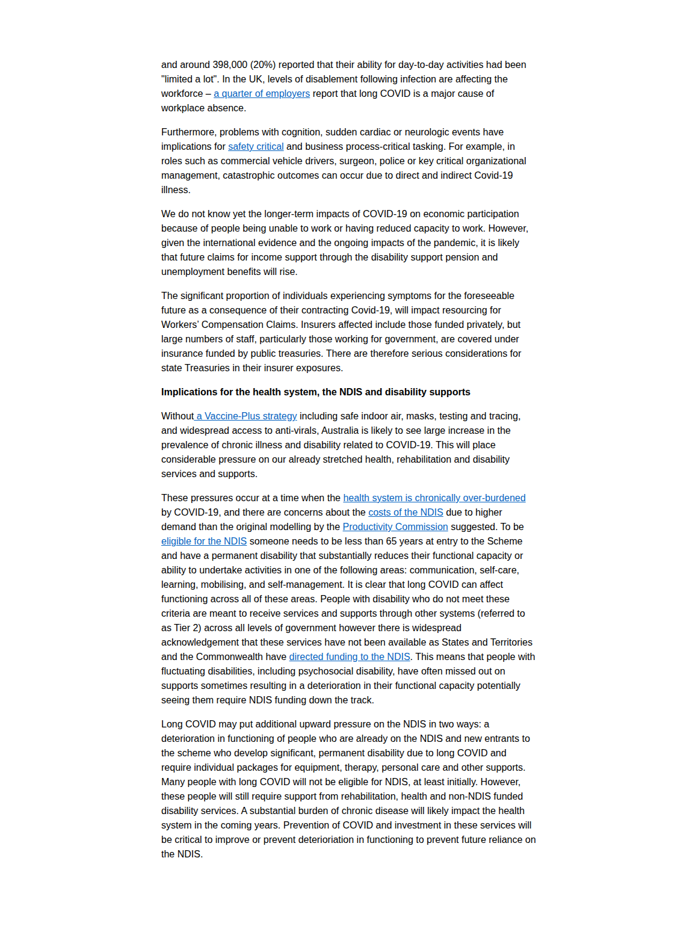and around 398,000 (20%) reported that their ability for day-to-day activities had been "limited a lot". In the UK, levels of disablement following infection are affecting the workforce – a quarter of employers report that long COVID is a major cause of workplace absence.
Furthermore, problems with cognition, sudden cardiac or neurologic events have implications for safety critical and business process-critical tasking. For example, in roles such as commercial vehicle drivers, surgeon, police or key critical organizational management, catastrophic outcomes can occur due to direct and indirect Covid-19 illness.
We do not know yet the longer-term impacts of COVID-19 on economic participation because of people being unable to work or having reduced capacity to work. However, given the international evidence and the ongoing impacts of the pandemic, it is likely that future claims for income support through the disability support pension and unemployment benefits will rise.
The significant proportion of individuals experiencing symptoms for the foreseeable future as a consequence of their contracting Covid-19, will impact resourcing for Workers’ Compensation Claims. Insurers affected include those funded privately, but large numbers of staff, particularly those working for government, are covered under insurance funded by public treasuries. There are therefore serious considerations for state Treasuries in their insurer exposures.
Implications for the health system, the NDIS and disability supports
Without a Vaccine-Plus strategy including safe indoor air, masks, testing and tracing, and widespread access to anti-virals, Australia is likely to see large increase in the prevalence of chronic illness and disability related to COVID-19. This will place considerable pressure on our already stretched health, rehabilitation and disability services and supports.
These pressures occur at a time when the health system is chronically over-burdened by COVID-19, and there are concerns about the costs of the NDIS due to higher demand than the original modelling by the Productivity Commission suggested. To be eligible for the NDIS someone needs to be less than 65 years at entry to the Scheme and have a permanent disability that substantially reduces their functional capacity or ability to undertake activities in one of the following areas: communication, self-care, learning, mobilising, and self-management. It is clear that long COVID can affect functioning across all of these areas. People with disability who do not meet these criteria are meant to receive services and supports through other systems (referred to as Tier 2) across all levels of government however there is widespread acknowledgement that these services have not been available as States and Territories and the Commonwealth have directed funding to the NDIS. This means that people with fluctuating disabilities, including psychosocial disability, have often missed out on supports sometimes resulting in a deterioration in their functional capacity potentially seeing them require NDIS funding down the track.
Long COVID may put additional upward pressure on the NDIS in two ways: a deterioration in functioning of people who are already on the NDIS and new entrants to the scheme who develop significant, permanent disability due to long COVID and require individual packages for equipment, therapy, personal care and other supports. Many people with long COVID will not be eligible for NDIS, at least initially. However, these people will still require support from rehabilitation, health and non-NDIS funded disability services. A substantial burden of chronic disease will likely impact the health system in the coming years. Prevention of COVID and investment in these services will be critical to improve or prevent deterioriation in functioning to prevent future reliance on the NDIS.